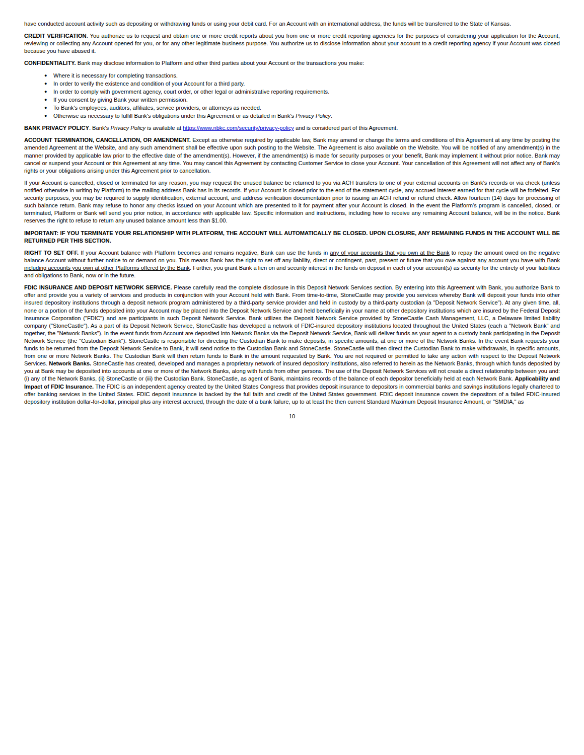have conducted account activity such as depositing or withdrawing funds or using your debit card. For an Account with an international address, the funds will be transferred to the State of Kansas.
CREDIT VERIFICATION. You authorize us to request and obtain one or more credit reports about you from one or more credit reporting agencies for the purposes of considering your application for the Account, reviewing or collecting any Account opened for you, or for any other legitimate business purpose. You authorize us to disclose information about your account to a credit reporting agency if your Account was closed because you have abused it.
CONFIDENTIALITY. Bank may disclose information to Platform and other third parties about your Account or the transactions you make:
Where it is necessary for completing transactions.
In order to verify the existence and condition of your Account for a third party.
In order to comply with government agency, court order, or other legal or administrative reporting requirements.
If you consent by giving Bank your written permission.
To Bank's employees, auditors, affiliates, service providers, or attorneys as needed.
Otherwise as necessary to fulfill Bank's obligations under this Agreement or as detailed in Bank's Privacy Policy.
BANK PRIVACY POLICY. Bank's Privacy Policy is available at https://www.nbkc.com/security/privacy-policy and is considered part of this Agreement.
ACCOUNT TERMINATION, CANCELLATION, OR AMENDMENT. Except as otherwise required by applicable law, Bank may amend or change the terms and conditions of this Agreement at any time by posting the amended Agreement at the Website, and any such amendment shall be effective upon such posting to the Website. The Agreement is also available on the Website. You will be notified of any amendment(s) in the manner provided by applicable law prior to the effective date of the amendment(s). However, if the amendment(s) is made for security purposes or your benefit, Bank may implement it without prior notice. Bank may cancel or suspend your Account or this Agreement at any time. You may cancel this Agreement by contacting Customer Service to close your Account. Your cancellation of this Agreement will not affect any of Bank's rights or your obligations arising under this Agreement prior to cancellation.
If your Account is cancelled, closed or terminated for any reason, you may request the unused balance be returned to you via ACH transfers to one of your external accounts on Bank's records or via check (unless notified otherwise in writing by Platform) to the mailing address Bank has in its records. If your Account is closed prior to the end of the statement cycle, any accrued interest earned for that cycle will be forfeited. For security purposes, you may be required to supply identification, external account, and address verification documentation prior to issuing an ACH refund or refund check. Allow fourteen (14) days for processing of such balance return. Bank may refuse to honor any checks issued on your Account which are presented to it for payment after your Account is closed. In the event the Platform's program is cancelled, closed, or terminated, Platform or Bank will send you prior notice, in accordance with applicable law. Specific information and instructions, including how to receive any remaining Account balance, will be in the notice. Bank reserves the right to refuse to return any unused balance amount less than $1.00.
IMPORTANT: IF YOU TERMINATE YOUR RELATIONSHIP WITH PLATFORM, THE ACCOUNT WILL AUTOMATICALLY BE CLOSED. UPON CLOSURE, ANY REMAINING FUNDS IN THE ACCOUNT WILL BE RETURNED PER THIS SECTION.
RIGHT TO SET OFF. If your Account balance with Platform becomes and remains negative, Bank can use the funds in any of your accounts that you own at the Bank to repay the amount owed on the negative balance Account without further notice to or demand on you. This means Bank has the right to set-off any liability, direct or contingent, past, present or future that you owe against any account you have with Bank including accounts you own at other Platforms offered by the Bank. Further, you grant Bank a lien on and security interest in the funds on deposit in each of your account(s) as security for the entirety of your liabilities and obligations to Bank, now or in the future.
FDIC INSURANCE AND DEPOSIT NETWORK SERVICE. Please carefully read the complete disclosure in this Deposit Network Services section. By entering into this Agreement with Bank, you authorize Bank to offer and provide you a variety of services and products in conjunction with your Account held with Bank. From time-to-time, StoneCastle may provide you services whereby Bank will deposit your funds into other insured depository institutions through a deposit network program administered by a third-party service provider and held in custody by a third-party custodian (a "Deposit Network Service"). At any given time, all, none or a portion of the funds deposited into your Account may be placed into the Deposit Network Service and held beneficially in your name at other depository institutions which are insured by the Federal Deposit Insurance Corporation ("FDIC") and are participants in such Deposit Network Service. Bank utilizes the Deposit Network Service provided by StoneCastle Cash Management, LLC, a Delaware limited liability company ("StoneCastle"). As a part of its Deposit Network Service, StoneCastle has developed a network of FDIC-insured depository institutions located throughout the United States (each a "Network Bank" and together, the "Network Banks"). In the event funds from Account are deposited into Network Banks via the Deposit Network Service, Bank will deliver funds as your agent to a custody bank participating in the Deposit Network Service (the "Custodian Bank"). StoneCastle is responsible for directing the Custodian Bank to make deposits, in specific amounts, at one or more of the Network Banks. In the event Bank requests your funds to be returned from the Deposit Network Service to Bank, it will send notice to the Custodian Bank and StoneCastle. StoneCastle will then direct the Custodian Bank to make withdrawals, in specific amounts, from one or more Network Banks. The Custodian Bank will then return funds to Bank in the amount requested by Bank. You are not required or permitted to take any action with respect to the Deposit Network Services. Network Banks. StoneCastle has created, developed and manages a proprietary network of insured depository institutions, also referred to herein as the Network Banks, through which funds deposited by you at Bank may be deposited into accounts at one or more of the Network Banks, along with funds from other persons. The use of the Deposit Network Services will not create a direct relationship between you and: (i) any of the Network Banks, (ii) StoneCastle or (iii) the Custodian Bank. StoneCastle, as agent of Bank, maintains records of the balance of each depositor beneficially held at each Network Bank. Applicability and Impact of FDIC Insurance. The FDIC is an independent agency created by the United States Congress that provides deposit insurance to depositors in commercial banks and savings institutions legally chartered to offer banking services in the United States. FDIC deposit insurance is backed by the full faith and credit of the United States government. FDIC deposit insurance covers the depositors of a failed FDIC-insured depository institution dollar-for-dollar, principal plus any interest accrued, through the date of a bank failure, up to at least the then current Standard Maximum Deposit Insurance Amount, or "SMDIA," as
10